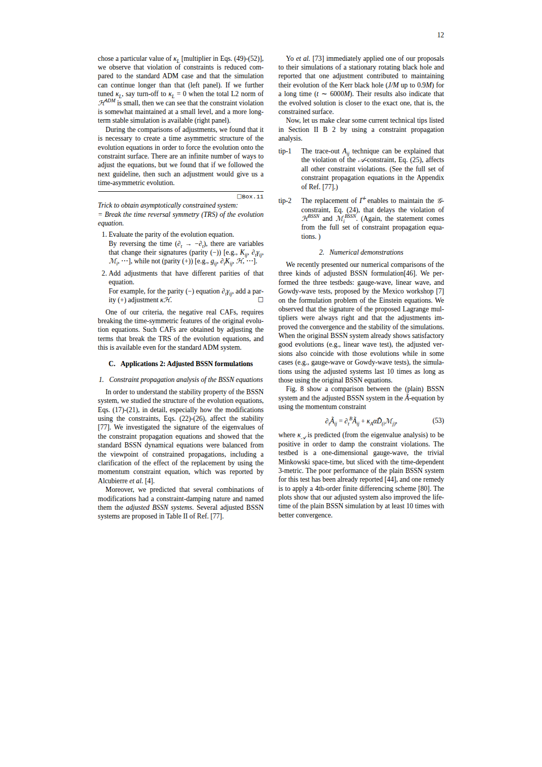12
chose a particular value of κL [multiplier in Eqs. (49)-(52)], we observe that violation of constraints is reduced compared to the standard ADM case and that the simulation can continue longer than that (left panel). If we further tuned κL, say turn-off to κL = 0 when the total L2 norm of ℋADM is small, then we can see that the constraint violation is somewhat maintained at a small level, and a more long-term stable simulation is available (right panel).
During the comparisons of adjustments, we found that it is necessary to create a time asymmetric structure of the evolution equations in order to force the evolution onto the constraint surface. There are an infinite number of ways to adjust the equations, but we found that if we followed the next guideline, then such an adjustment would give us a time-asymmetric evolution.
□Box.11
Trick to obtain asymptotically constrained system:
= Break the time reversal symmetry (TRS) of the evolution equation.
Evaluate the parity of the evolution equation.
By reversing the time (∂t → −∂t), there are variables that change their signatures (parity (−)) [e.g., Kij, ∂tγij, ℳi, ⋯], while not (parity (+)) [e.g., gij, ∂tKij, ℋ, ⋯].
Add adjustments that have different parities of that equation.
For example, for the parity (−) equation ∂tγij, add a parity (+) adjustment κℋ. □
One of our criteria, the negative real CAFs, requires breaking the time-symmetric features of the original evolution equations. Such CAFs are obtained by adjusting the terms that break the TRS of the evolution equations, and this is available even for the standard ADM system.
C. Applications 2: Adjusted BSSN formulations
1. Constraint propagation analysis of the BSSN equations
In order to understand the stability property of the BSSN system, we studied the structure of the evolution equations, Eqs. (17)-(21), in detail, especially how the modifications using the constraints, Eqs. (22)-(26), affect the stability [77]. We investigated the signature of the eigenvalues of the constraint propagation equations and showed that the standard BSSN dynamical equations were balanced from the viewpoint of constrained propagations, including a clarification of the effect of the replacement by using the momentum constraint equation, which was reported by Alcubierre et al. [4].
Moreover, we predicted that several combinations of modifications had a constraint-damping nature and named them the adjusted BSSN systems. Several adjusted BSSN systems are proposed in Table II of Ref. [77].
Yo et al. [73] immediately applied one of our proposals to their simulations of a stationary rotating black hole and reported that one adjustment contributed to maintaining their evolution of the Kerr black hole (J/M up to 0.9M) for a long time (t ∼ 6000M). Their results also indicate that the evolved solution is closer to the exact one, that is, the constrained surface.
Now, let us make clear some current technical tips listed in Section II B 2 by using a constraint propagation analysis.
tip-1
The trace-out Aij technique can be explained that the violation of the 𝒜-constraint, Eq. (25), affects all other constraint violations. (See the full set of constraint propagation equations in the Appendix of Ref. [77].)
tip-2
The replacement of Γ̃i enables to maintain the 𝒢-constraint, Eq. (24), that delays the violation of ℋBSSN and ℳiBSSN. (Again, the statement comes from the full set of constraint propagation equations. )
2. Numerical demonstrations
We recently presented our numerical comparisons of the three kinds of adjusted BSSN formulation[46]. We performed the three testbeds: gauge-wave, linear wave, and Gowdy-wave tests, proposed by the Mexico workshop [7] on the formulation problem of the Einstein equations. We observed that the signature of the proposed Lagrange multipliers were always right and that the adjustments improved the convergence and the stability of the simulations. When the original BSSN system already shows satisfactory good evolutions (e.g., linear wave test), the adjusted versions also coincide with those evolutions while in some cases (e.g., gauge-wave or Gowdy-wave tests), the simulations using the adjusted systems last 10 times as long as those using the original BSSN equations.
Fig. 8 show a comparison between the (plain) BSSN system and the adjusted BSSN system in the Ã-equation by using the momentum constraint
∂tÃij = ∂tBÃij + κAαD̃(iℳj), (53)
where κ𝒜 is predicted (from the eigenvalue analysis) to be positive in order to damp the constraint violations. The testbed is a one-dimensional gauge-wave, the trivial Minkowski space-time, but sliced with the time-dependent 3-metric. The poor performance of the plain BSSN system for this test has been already reported [44], and one remedy is to apply a 4th-order finite differencing scheme [80]. The plots show that our adjusted system also improved the life-time of the plain BSSN simulation by at least 10 times with better convergence.